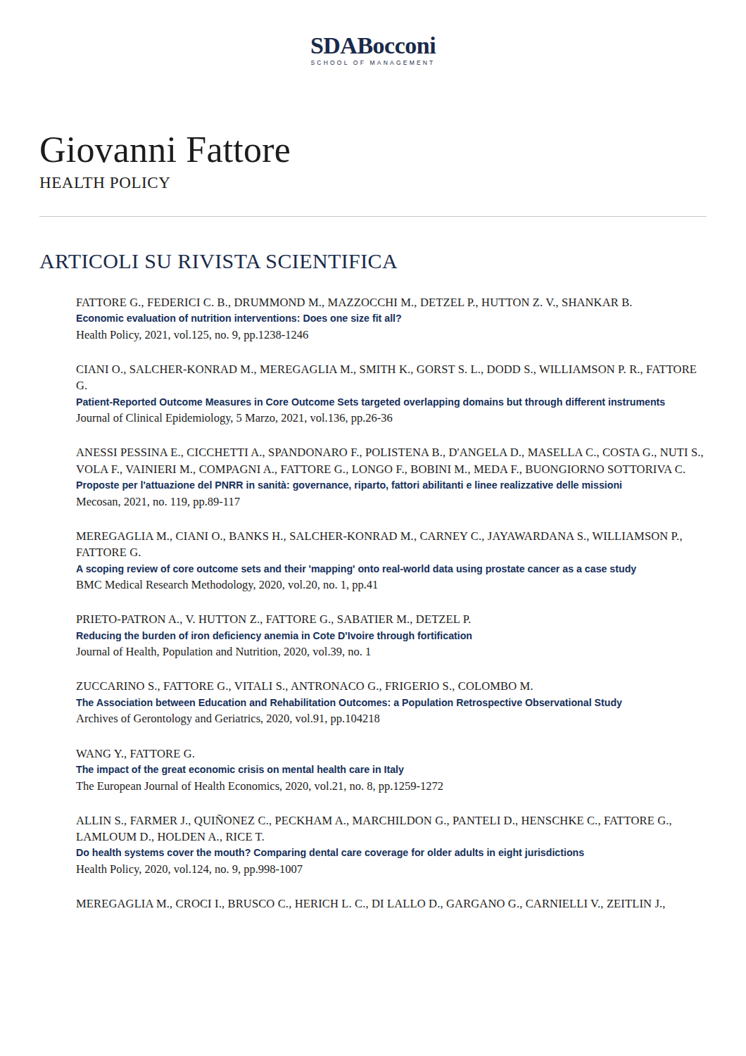SDABocconi
School of Management
Giovanni Fattore
Health Policy
Articoli su rivista scientifica
FATTORE G., FEDERICI C. B., DRUMMOND M., MAZZOCCHI M., DETZEL P., HUTTON Z. V., SHANKAR B.
Economic evaluation of nutrition interventions: Does one size fit all?
Health Policy, 2021, vol.125, no. 9, pp.1238-1246
CIANI O., SALCHER-KONRAD M., MEREGAGLIA M., SMITH K., GORST S. L., DODD S., WILLIAMSON P. R., FATTORE G.
Patient-Reported Outcome Measures in Core Outcome Sets targeted overlapping domains but through different instruments
Journal of Clinical Epidemiology, 5 Marzo, 2021, vol.136, pp.26-36
ANESSI PESSINA E., CICCHETTI A., SPANDONARO F., POLISTENA B., D'ANGELA D., MASELLA C., COSTA G., NUTI S., VOLA F., VAINIERI M., COMPAGNI A., FATTORE G., LONGO F., BOBINI M., MEDA F., BUONGIORNO SOTTORIVA C.
Proposte per l'attuazione del PNRR in sanità: governance, riparto, fattori abilitanti e linee realizzative delle missioni
Mecosan, 2021, no. 119, pp.89-117
MEREGAGLIA M., CIANI O., BANKS H., SALCHER-KONRAD M., CARNEY C., JAYAWARDANA S., WILLIAMSON P., FATTORE G.
A scoping review of core outcome sets and their 'mapping' onto real-world data using prostate cancer as a case study
BMC Medical Research Methodology, 2020, vol.20, no. 1, pp.41
PRIETO-PATRON A., V. HUTTON Z., FATTORE G., SABATIER M., DETZEL P.
Reducing the burden of iron deficiency anemia in Cote D'Ivoire through fortification
Journal of Health, Population and Nutrition, 2020, vol.39, no. 1
ZUCCARINO S., FATTORE G., VITALI S., ANTRONACO G., FRIGERIO S., COLOMBO M.
The Association between Education and Rehabilitation Outcomes: a Population Retrospective Observational Study
Archives of Gerontology and Geriatrics, 2020, vol.91, pp.104218
WANG Y., FATTORE G.
The impact of the great economic crisis on mental health care in Italy
The European Journal of Health Economics, 2020, vol.21, no. 8, pp.1259-1272
ALLIN S., FARMER J., QUIÑONEZ C., PECKHAM A., MARCHILDON G., PANTELI D., HENSCHKE C., FATTORE G., LAMLOUM D., HOLDEN A., RICE T.
Do health systems cover the mouth? Comparing dental care coverage for older adults in eight jurisdictions
Health Policy, 2020, vol.124, no. 9, pp.998-1007
MEREGAGLIA M., CROCI I., BRUSCO C., HERICH L. C., DI LALLO D., GARGANO G., CARNIELLI V., ZEITLIN J.,